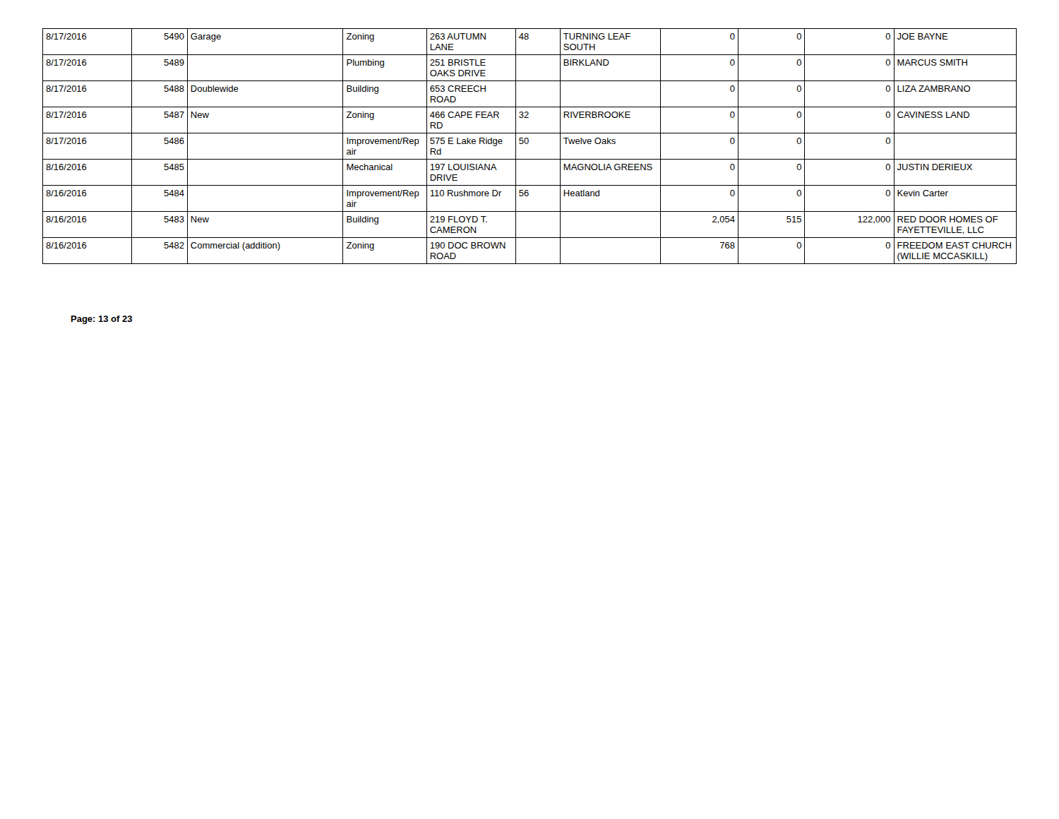| 8/17/2016 | 5490 | Garage | Zoning | 263 AUTUMN LANE | 48 | TURNING LEAF SOUTH | 0 | 0 | 0 | JOE BAYNE |
| 8/17/2016 | 5489 | | Plumbing | 251 BRISTLE OAKS DRIVE | | BIRKLAND | 0 | 0 | 0 | MARCUS SMITH |
| 8/17/2016 | 5488 | Doublewide | Building | 653 CREECH ROAD | | | 0 | 0 | 0 | LIZA ZAMBRANO |
| 8/17/2016 | 5487 | New | Zoning | 466 CAPE FEAR RD | 32 | RIVERBROOKE | 0 | 0 | 0 | CAVINESS LAND |
| 8/17/2016 | 5486 | | Improvement/Repair | 575 E Lake Ridge Rd | 50 | Twelve Oaks | 0 | 0 | 0 | |
| 8/16/2016 | 5485 | | Mechanical | 197 LOUISIANA DRIVE | | MAGNOLIA GREENS | 0 | 0 | 0 | JUSTIN DERIEUX |
| 8/16/2016 | 5484 | | Improvement/Repair | 110 Rushmore Dr | 56 | Heatland | 0 | 0 | 0 | Kevin Carter |
| 8/16/2016 | 5483 | New | Building | 219 FLOYD T. CAMERON | | | 2,054 | 515 | 122,000 | RED DOOR HOMES OF FAYETTEVILLE, LLC |
| 8/16/2016 | 5482 | Commercial (addition) | Zoning | 190 DOC BROWN ROAD | | | 768 | 0 | 0 | FREEDOM EAST CHURCH (WILLIE MCCASKILL) |
Page: 13 of 23